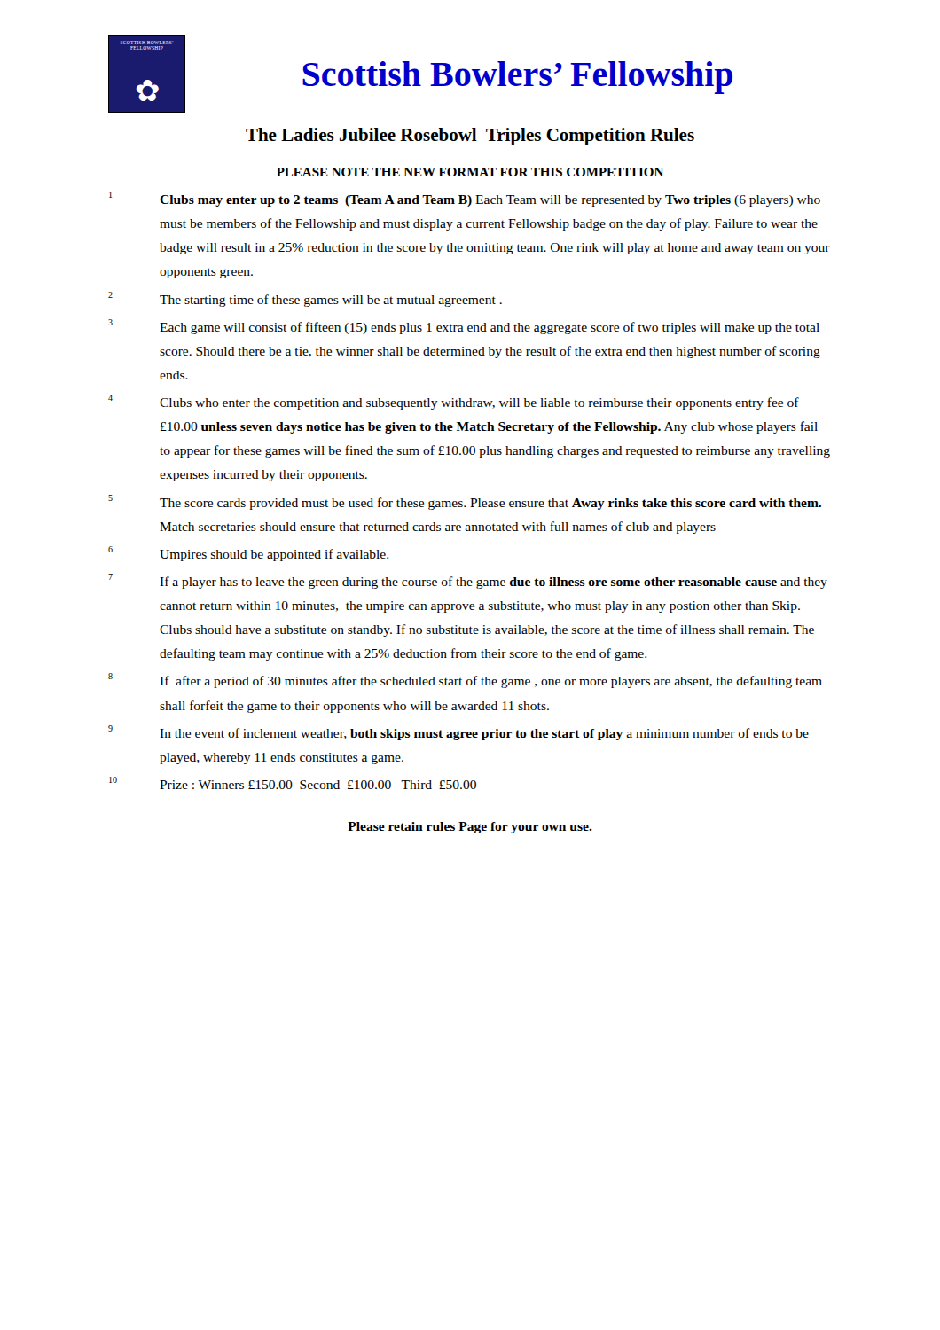SCOTTISH BOWLERS' FELLOWSHIP
✿
Scottish Bowlers’ Fellowship
The Ladies Jubilee Rosebowl Triples Competition Rules
PLEASE NOTE THE NEW FORMAT FOR THIS COMPETITION
Clubs may enter up to 2 teams (Team A and Team B) Each Team will be represented by Two triples (6 players) who must be members of the Fellowship and must display a current Fellowship badge on the day of play. Failure to wear the badge will result in a 25% reduction in the score by the omitting team. One rink will play at home and away team on your opponents green.
The starting time of these games will be at mutual agreement .
Each game will consist of fifteen (15) ends plus 1 extra end and the aggregate score of two triples will make up the total score. Should there be a tie, the winner shall be determined by the result of the extra end then highest number of scoring ends.
Clubs who enter the competition and subsequently withdraw, will be liable to reimburse their opponents entry fee of £10.00 unless seven days notice has be given to the Match Secretary of the Fellowship. Any club whose players fail to appear for these games will be fined the sum of £10.00 plus handling charges and requested to reimburse any travelling expenses incurred by their opponents.
The score cards provided must be used for these games. Please ensure that Away rinks take this score card with them. Match secretaries should ensure that returned cards are annotated with full names of club and players
Umpires should be appointed if available.
If a player has to leave the green during the course of the game due to illness ore some other reasonable cause and they cannot return within 10 minutes, the umpire can approve a substitute, who must play in any postion other than Skip. Clubs should have a substitute on standby. If no substitute is available, the score at the time of illness shall remain. The defaulting team may continue with a 25% deduction from their score to the end of game.
If after a period of 30 minutes after the scheduled start of the game , one or more players are absent, the defaulting team shall forfeit the game to their opponents who will be awarded 11 shots.
In the event of inclement weather, both skips must agree prior to the start of play a minimum number of ends to be played, whereby 11 ends constitutes a game.
Prize : Winners £150.00 Second £100.00 Third £50.00
Please retain rules Page for your own use.